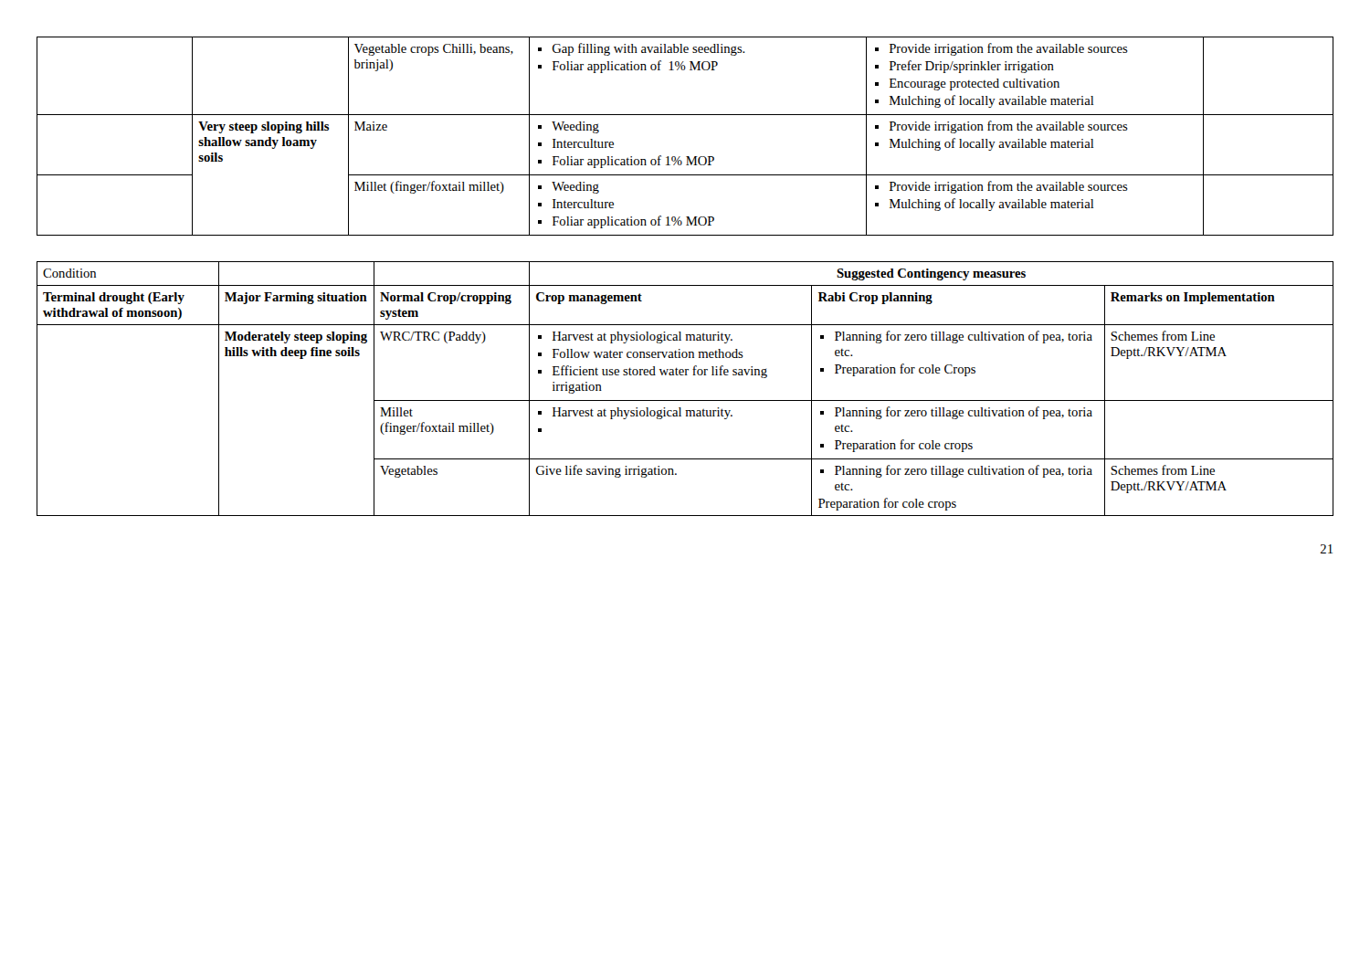| | | Vegetable crops Chilli, beans, brinjal) | Gap filling with available seedlings. Foliar application of 1% MOP | Provide irrigation from the available sources Prefer Drip/sprinkler irrigation Encourage protected cultivation Mulching of locally available material | |
| | Very steep sloping hills shallow sandy loamy soils | Maize | Weeding Interculture Foliar application of 1% MOP | Provide irrigation from the available sources Mulching of locally available material | |
| | Millet (finger/foxtail millet) | Weeding Interculture Foliar application of 1% MOP | Provide irrigation from the available sources Mulching of locally available material | |
| Condition | | | Suggested Contingency measures |
| Terminal drought (Early withdrawal of monsoon) | Major Farming situation | Normal Crop/cropping system | Crop management | Rabi Crop planning | Remarks on Implementation |
| | Moderately steep sloping hills with deep fine soils | WRC/TRC (Paddy) | Harvest at physiological maturity. Follow water conservation methods Efficient use stored water for life saving irrigation | Planning for zero tillage cultivation of pea, toria etc. Preparation for cole Crops | Schemes from Line Deptt./RKVY/ATMA |
| Millet (finger/foxtail millet) | Harvest at physiological maturity. | Planning for zero tillage cultivation of pea, toria etc. Preparation for cole crops | |
| Vegetables | Give life saving irrigation. | Planning for zero tillage cultivation of pea, toria etc. Preparation for cole crops | Schemes from Line Deptt./RKVY/ATMA |
21